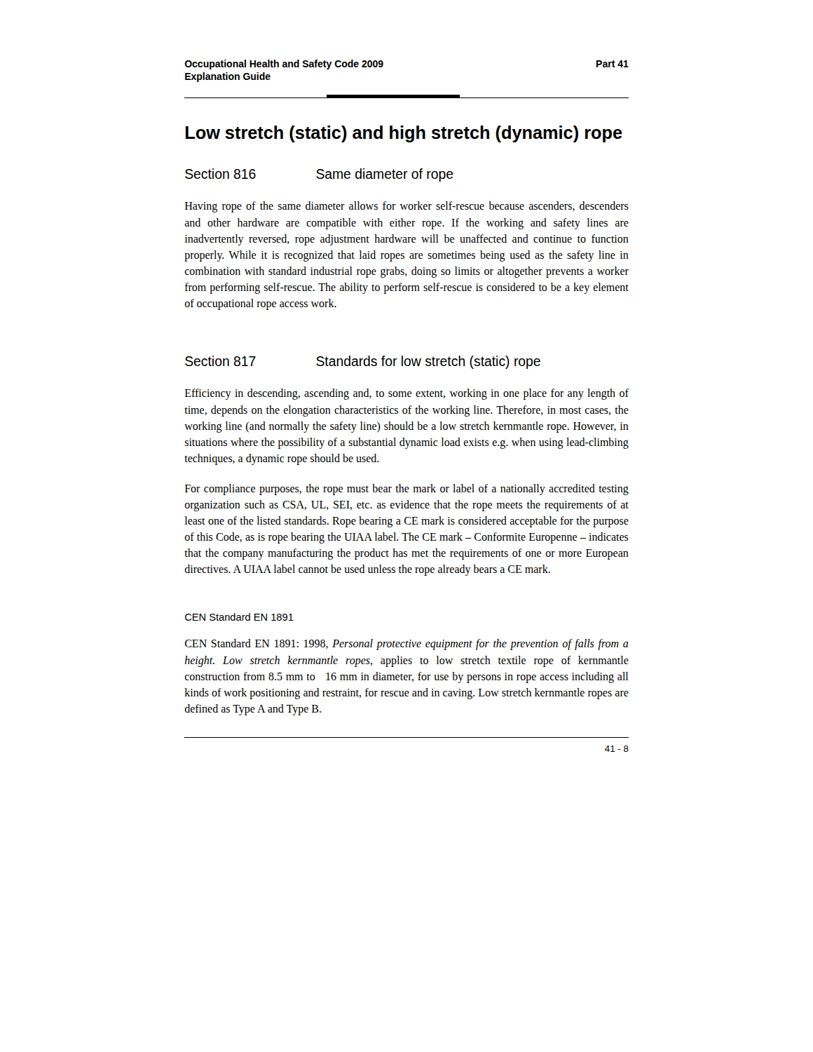Occupational Health and Safety Code 2009
Explanation Guide
Part 41
Low stretch (static) and high stretch (dynamic) rope
Section 816 Same diameter of rope
Having rope of the same diameter allows for worker self-rescue because ascenders, descenders and other hardware are compatible with either rope. If the working and safety lines are inadvertently reversed, rope adjustment hardware will be unaffected and continue to function properly. While it is recognized that laid ropes are sometimes being used as the safety line in combination with standard industrial rope grabs, doing so limits or altogether prevents a worker from performing self-rescue. The ability to perform self-rescue is considered to be a key element of occupational rope access work.
Section 817 Standards for low stretch (static) rope
Efficiency in descending, ascending and, to some extent, working in one place for any length of time, depends on the elongation characteristics of the working line. Therefore, in most cases, the working line (and normally the safety line) should be a low stretch kernmantle rope. However, in situations where the possibility of a substantial dynamic load exists e.g. when using lead-climbing techniques, a dynamic rope should be used.
For compliance purposes, the rope must bear the mark or label of a nationally accredited testing organization such as CSA, UL, SEI, etc. as evidence that the rope meets the requirements of at least one of the listed standards. Rope bearing a CE mark is considered acceptable for the purpose of this Code, as is rope bearing the UIAA label. The CE mark – Conformite Europenne – indicates that the company manufacturing the product has met the requirements of one or more European directives. A UIAA label cannot be used unless the rope already bears a CE mark.
CEN Standard EN 1891
CEN Standard EN 1891: 1998, Personal protective equipment for the prevention of falls from a height. Low stretch kernmantle ropes, applies to low stretch textile rope of kernmantle construction from 8.5 mm to 16 mm in diameter, for use by persons in rope access including all kinds of work positioning and restraint, for rescue and in caving. Low stretch kernmantle ropes are defined as Type A and Type B.
41 - 8